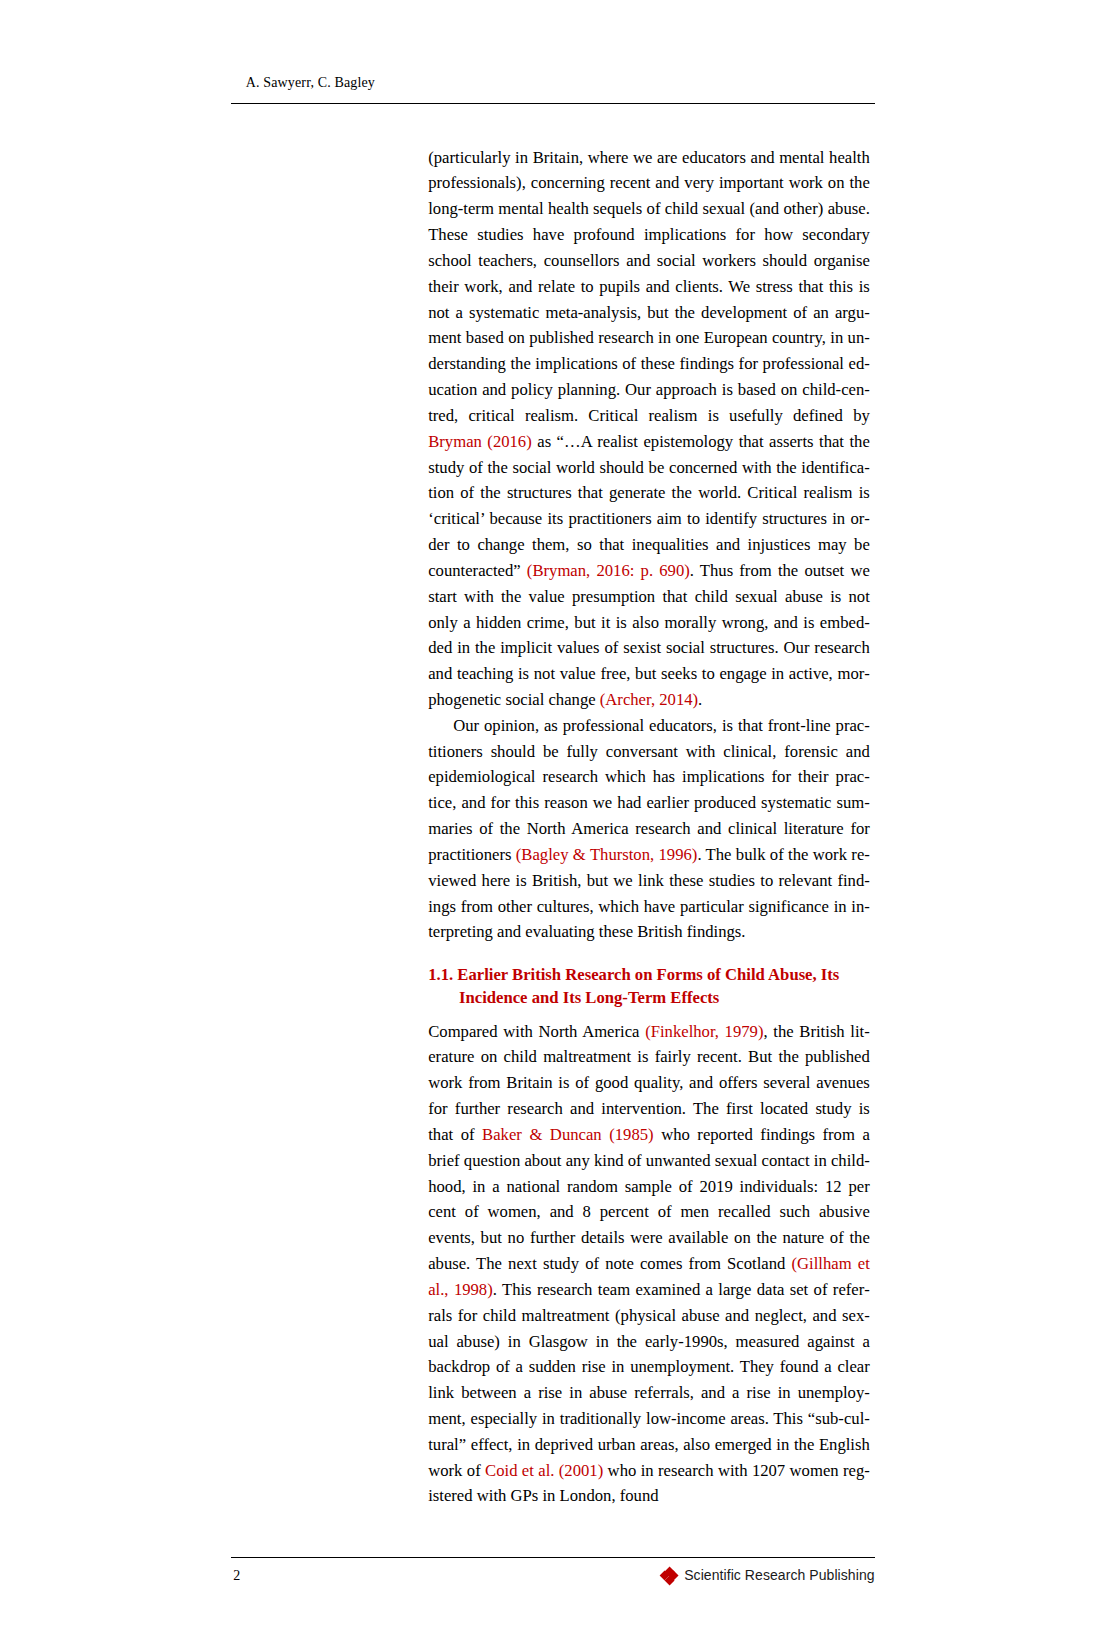A. Sawyerr, C. Bagley
(particularly in Britain, where we are educators and mental health professionals), concerning recent and very important work on the long-term mental health sequels of child sexual (and other) abuse. These studies have profound implications for how secondary school teachers, counsellors and social workers should organise their work, and relate to pupils and clients. We stress that this is not a systematic meta-analysis, but the development of an argument based on published research in one European country, in understanding the implications of these findings for professional education and policy planning. Our approach is based on child-centred, critical realism. Critical realism is usefully defined by Bryman (2016) as “…A realist epistemology that asserts that the study of the social world should be concerned with the identification of the structures that generate the world. Critical realism is ‘critical’ because its practitioners aim to identify structures in order to change them, so that inequalities and injustices may be counteracted” (Bryman, 2016: p. 690). Thus from the outset we start with the value presumption that child sexual abuse is not only a hidden crime, but it is also morally wrong, and is embedded in the implicit values of sexist social structures. Our research and teaching is not value free, but seeks to engage in active, morphogenetic social change (Archer, 2014).
Our opinion, as professional educators, is that front-line practitioners should be fully conversant with clinical, forensic and epidemiological research which has implications for their practice, and for this reason we had earlier produced systematic summaries of the North America research and clinical literature for practitioners (Bagley & Thurston, 1996). The bulk of the work reviewed here is British, but we link these studies to relevant findings from other cultures, which have particular significance in interpreting and evaluating these British findings.
1.1. Earlier British Research on Forms of Child Abuse, Its Incidence and Its Long-Term Effects
Compared with North America (Finkelhor, 1979), the British literature on child maltreatment is fairly recent. But the published work from Britain is of good quality, and offers several avenues for further research and intervention. The first located study is that of Baker & Duncan (1985) who reported findings from a brief question about any kind of unwanted sexual contact in childhood, in a national random sample of 2019 individuals: 12 per cent of women, and 8 percent of men recalled such abusive events, but no further details were available on the nature of the abuse. The next study of note comes from Scotland (Gillham et al., 1998). This research team examined a large data set of referrals for child maltreatment (physical abuse and neglect, and sexual abuse) in Glasgow in the early-1990s, measured against a backdrop of a sudden rise in unemployment. They found a clear link between a rise in abuse referrals, and a rise in unemployment, especially in traditionally low-income areas. This “sub-cultural” effect, in deprived urban areas, also emerged in the English work of Coid et al. (2001) who in research with 1207 women registered with GPs in London, found
2
Scientific Research Publishing